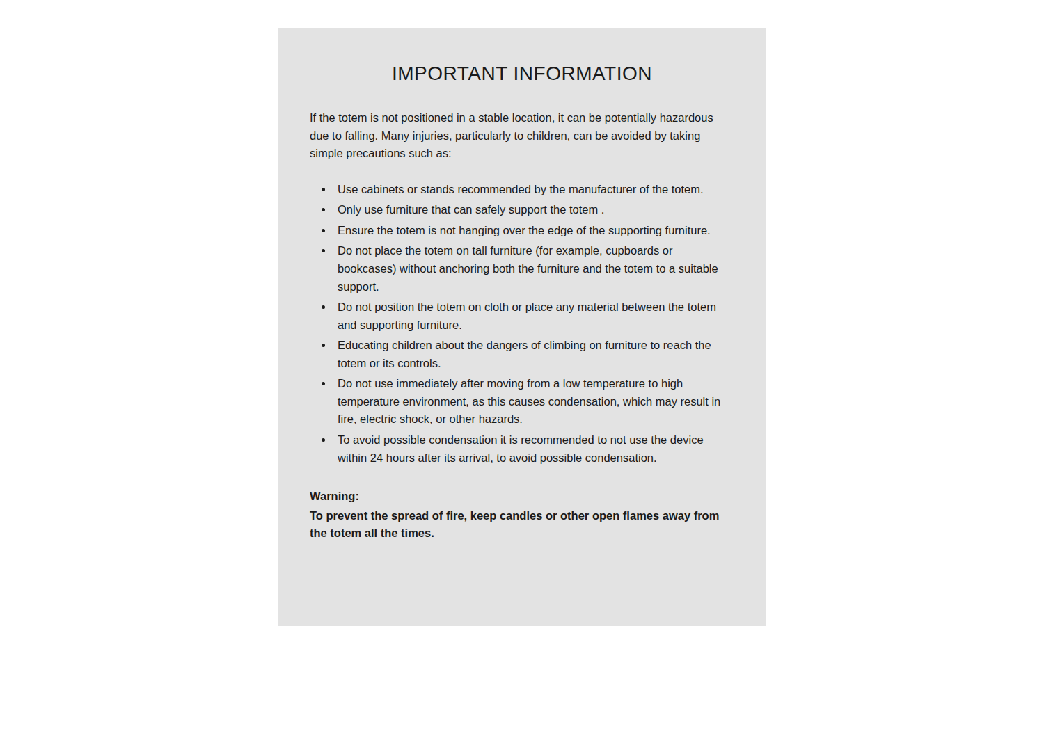IMPORTANT INFORMATION
If the totem is not positioned in a stable location, it can be potentially hazardous due to falling. Many injuries, particularly to children, can be avoided by taking simple precautions such as:
Use cabinets or stands recommended by the manufacturer of the totem.
Only use furniture that can safely support the totem .
Ensure the totem is not hanging over the edge of the supporting furniture.
Do not place the totem on tall furniture (for example, cupboards or bookcases) without anchoring both the furniture and the totem to a suitable support.
Do not position the totem on cloth or place any material between the totem and supporting furniture.
Educating children about the dangers of climbing on furniture to reach the totem or its controls.
Do not use immediately after moving from a low temperature to high temperature environment, as this causes condensation, which may result in fire, electric shock, or other hazards.
To avoid possible condensation it is recommended to not use the device within 24 hours after its arrival, to avoid possible condensation.
Warning:
To prevent the spread of fire, keep candles or other open flames away from the totem all the times.